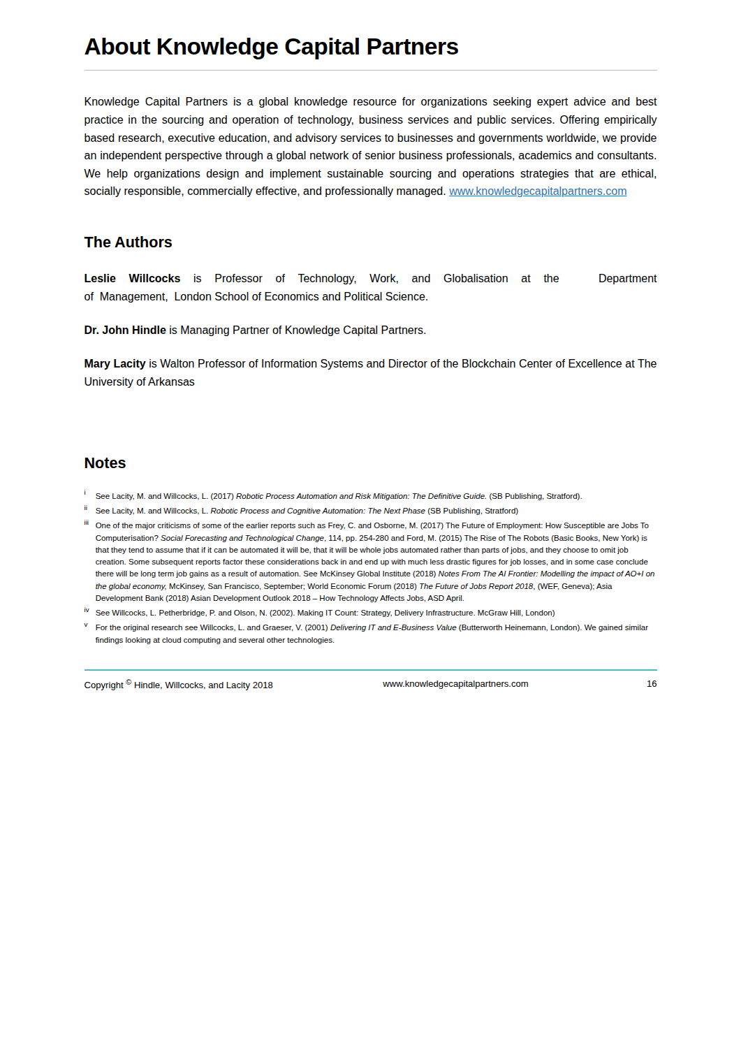About Knowledge Capital Partners
Knowledge Capital Partners is a global knowledge resource for organizations seeking expert advice and best practice in the sourcing and operation of technology, business services and public services. Offering empirically based research, executive education, and advisory services to businesses and governments worldwide, we provide an independent perspective through a global network of senior business professionals, academics and consultants. We help organizations design and implement sustainable sourcing and operations strategies that are ethical, socially responsible, commercially effective, and professionally managed. www.knowledgecapitalpartners.com
The Authors
Leslie Willcocks is Professor of Technology, Work, and Globalisation at the Department of Management, London School of Economics and Political Science.
Dr. John Hindle is Managing Partner of Knowledge Capital Partners.
Mary Lacity is Walton Professor of Information Systems and Director of the Blockchain Center of Excellence at The University of Arkansas
Notes
See Lacity, M. and Willcocks, L. (2017) Robotic Process Automation and Risk Mitigation: The Definitive Guide. (SB Publishing, Stratford).
See Lacity, M. and Willcocks, L. Robotic Process and Cognitive Automation: The Next Phase (SB Publishing, Stratford)
One of the major criticisms of some of the earlier reports such as Frey, C. and Osborne, M. (2017) The Future of Employment: How Susceptible are Jobs To Computerisation? Social Forecasting and Technological Change, 114, pp. 254-280 and Ford, M. (2015) The Rise of The Robots (Basic Books, New York) is that they tend to assume that if it can be automated it will be, that it will be whole jobs automated rather than parts of jobs, and they choose to omit job creation. Some subsequent reports factor these considerations back in and end up with much less drastic figures for job losses, and in some case conclude there will be long term job gains as a result of automation. See McKinsey Global Institute (2018) Notes From The AI Frontier: Modelling the impact of AO+I on the global economy, McKinsey, San Francisco, September; World Economic Forum (2018) The Future of Jobs Report 2018, (WEF, Geneva); Asia Development Bank (2018) Asian Development Outlook 2018 – How Technology Affects Jobs, ASD April.
See Willcocks, L. Petherbridge, P. and Olson, N. (2002). Making IT Count: Strategy, Delivery Infrastructure. McGraw Hill, London)
For the original research see Willcocks, L. and Graeser, V. (2001) Delivering IT and E-Business Value (Butterworth Heinemann, London). We gained similar findings looking at cloud computing and several other technologies.
Copyright © Hindle, Willcocks, and Lacity 2018 www.knowledgecapitalpartners.com 16